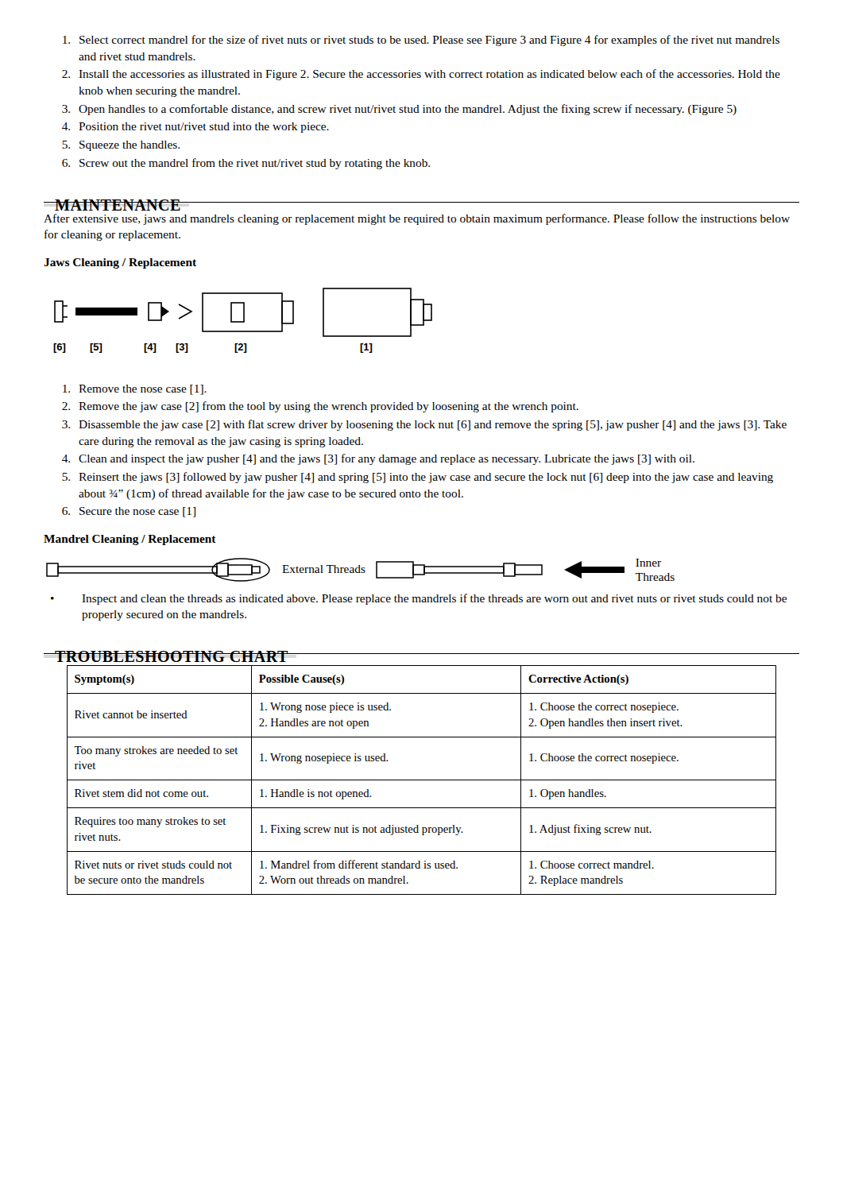Select correct mandrel for the size of rivet nuts or rivet studs to be used. Please see Figure 3 and Figure 4 for examples of the rivet nut mandrels and rivet stud mandrels.
Install the accessories as illustrated in Figure 2. Secure the accessories with correct rotation as indicated below each of the accessories. Hold the knob when securing the mandrel.
Open handles to a comfortable distance, and screw rivet nut/rivet stud into the mandrel. Adjust the fixing screw if necessary. (Figure 5)
Position the rivet nut/rivet stud into the work piece.
Squeeze the handles.
Screw out the mandrel from the rivet nut/rivet stud by rotating the knob.
MAINTENANCE
After extensive use, jaws and mandrels cleaning or replacement might be required to obtain maximum performance. Please follow the instructions below for cleaning or replacement.
Jaws Cleaning / Replacement
[6] [5] [4] [3] [2] [1]
Remove the nose case [1].
Remove the jaw case [2] from the tool by using the wrench provided by loosening at the wrench point.
Disassemble the jaw case [2] with flat screw driver by loosening the lock nut [6] and remove the spring [5], jaw pusher [4] and the jaws [3]. Take care during the removal as the jaw casing is spring loaded.
Clean and inspect the jaw pusher [4] and the jaws [3] for any damage and replace as necessary. Lubricate the jaws [3] with oil.
Reinsert the jaws [3] followed by jaw pusher [4] and spring [5] into the jaw case and secure the lock nut [6] deep into the jaw case and leaving about ¾” (1cm) of thread available for the jaw case to be secured onto the tool.
Secure the nose case [1]
Mandrel Cleaning / Replacement
External Threads Inner
Threads
Inspect and clean the threads as indicated above. Please replace the mandrels if the threads are worn out and rivet nuts or rivet studs could not be properly secured on the mandrels.
TROUBLESHOOTING CHART
| Symptom(s) | Possible Cause(s) | Corrective Action(s) |
| --- | --- | --- |
| Rivet cannot be inserted | 1. Wrong nose piece is used. 2. Handles are not open | 1. Choose the correct nosepiece. 2. Open handles then insert rivet. |
| Too many strokes are needed to set rivet | 1. Wrong nosepiece is used. | 1. Choose the correct nosepiece. |
| Rivet stem did not come out. | 1. Handle is not opened. | 1. Open handles. |
| Requires too many strokes to set rivet nuts. | 1. Fixing screw nut is not adjusted properly. | 1. Adjust fixing screw nut. |
| Rivet nuts or rivet studs could not be secure onto the mandrels | 1. Mandrel from different standard is used. 2. Worn out threads on mandrel. | 1. Choose correct mandrel. 2. Replace mandrels |